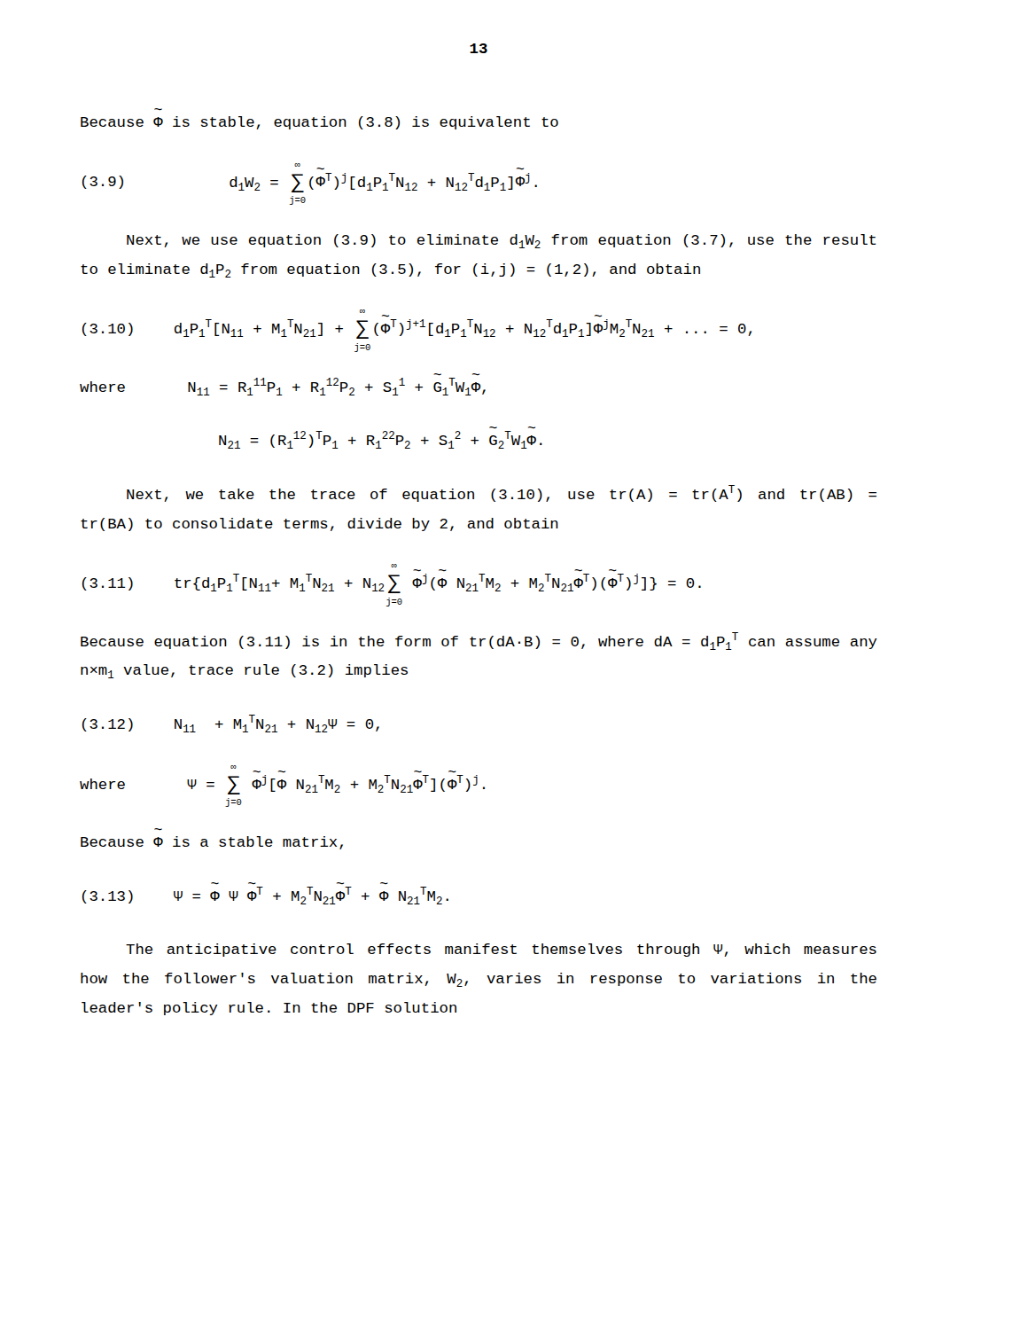13
Because Φ is stable, equation (3.8) is equivalent to
(3.9) d1W2 = ∑∞j=0(ΦT)j[d1P1TN12 + N12Td1P1]Φj.
Next, we use equation (3.9) to eliminate d1W2 from equation (3.7), use the result to eliminate d1P2 from equation (3.5), for (i,j) = (1,2), and obtain
(3.10) d1P1T[N11 + M1TN21] + ∑∞j=0(ΦT)j+1[d1P1TN12 + N12Td1P1]ΦjM2TN21 + ... = 0,
where N11 = R111P1 + R112P2 + S11 + G1TW1Φ,
N21 = (R112)TP1 + R122P2 + S12 + G2TW1Φ.
Next, we take the trace of equation (3.10), use tr(A) = tr(AT) and tr(AB) = tr(BA) to consolidate terms, divide by 2, and obtain
(3.11) tr{d1P1T[N11+ M1TN21 + N12∑∞j=0 Φj(Φ N21TM2 + M2TN21ΦT)(ΦT)j]} = 0.
Because equation (3.11) is in the form of tr(dA·B) = 0, where dA = d1P1T can assume any n×m1 value, trace rule (3.2) implies
(3.12) N11 + M1TN21 + N12Ψ = 0,
where Ψ = ∑∞j=0 Φj[Φ N21TM2 + M2TN21ΦT](ΦT)j.
Because Φ is a stable matrix,
(3.13) Ψ = Φ Ψ ΦT + M2TN21ΦT + Φ N21TM2.
The anticipative control effects manifest themselves through Ψ, which measures how the follower's valuation matrix, W2, varies in response to variations in the leader's policy rule. In the DPF solution